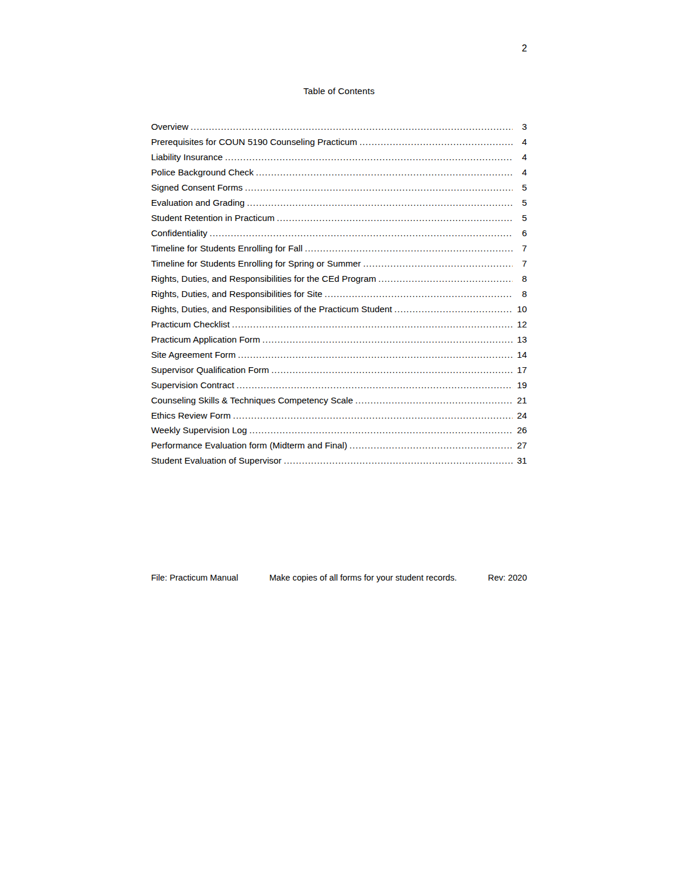2
Table of Contents
Overview 3
Prerequisites for COUN 5190 Counseling Practicum 4
Liability Insurance 4
Police Background Check 4
Signed Consent Forms 5
Evaluation and Grading 5
Student Retention in Practicum 5
Confidentiality 6
Timeline for Students Enrolling for Fall 7
Timeline for Students Enrolling for Spring or Summer 7
Rights, Duties, and Responsibilities for the CEd Program 8
Rights, Duties, and Responsibilities for Site 8
Rights, Duties, and Responsibilities of the Practicum Student 10
Practicum Checklist 12
Practicum Application Form 13
Site Agreement Form 14
Supervisor Qualification Form 17
Supervision Contract 19
Counseling Skills & Techniques Competency Scale 21
Ethics Review Form 24
Weekly Supervision Log 26
Performance Evaluation form (Midterm and Final) 27
Student Evaluation of Supervisor 31
File: Practicum Manual
Make copies of all forms for your student records.
Rev: 2020